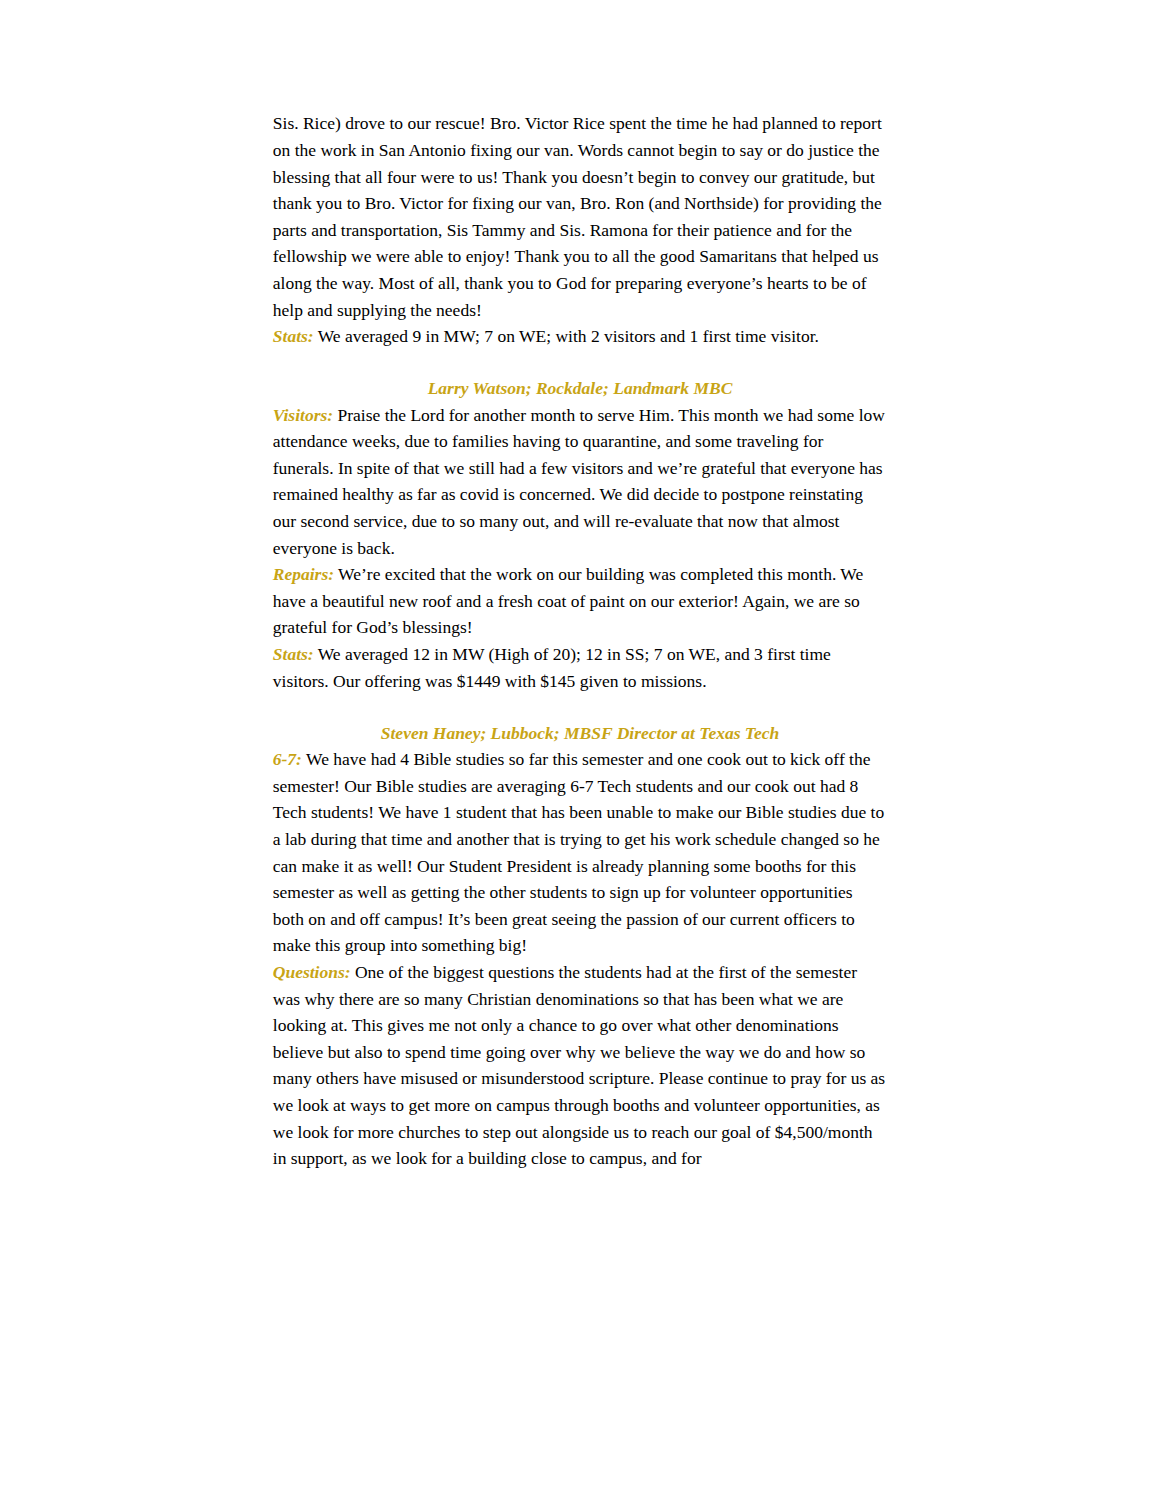Sis. Rice) drove to our rescue! Bro. Victor Rice spent the time he had planned to report on the work in San Antonio fixing our van. Words cannot begin to say or do justice the blessing that all four were to us! Thank you doesn’t begin to convey our gratitude, but thank you to Bro. Victor for fixing our van, Bro. Ron (and Northside) for providing the parts and transportation, Sis Tammy and Sis. Ramona for their patience and for the fellowship we were able to enjoy! Thank you to all the good Samaritans that helped us along the way. Most of all, thank you to God for preparing everyone’s hearts to be of help and supplying the needs!
Stats: We averaged 9 in MW; 7 on WE; with 2 visitors and 1 first time visitor.
Larry Watson; Rockdale; Landmark MBC
Visitors: Praise the Lord for another month to serve Him. This month we had some low attendance weeks, due to families having to quarantine, and some traveling for funerals. In spite of that we still had a few visitors and we’re grateful that everyone has remained healthy as far as covid is concerned. We did decide to postpone reinstating our second service, due to so many out, and will re-evaluate that now that almost everyone is back.
Repairs: We’re excited that the work on our building was completed this month. We have a beautiful new roof and a fresh coat of paint on our exterior! Again, we are so grateful for God’s blessings!
Stats: We averaged 12 in MW (High of 20); 12 in SS; 7 on WE, and 3 first time visitors. Our offering was $1449 with $145 given to missions.
Steven Haney; Lubbock; MBSF Director at Texas Tech
6-7: We have had 4 Bible studies so far this semester and one cook out to kick off the semester! Our Bible studies are averaging 6-7 Tech students and our cook out had 8 Tech students! We have 1 student that has been unable to make our Bible studies due to a lab during that time and another that is trying to get his work schedule changed so he can make it as well! Our Student President is already planning some booths for this semester as well as getting the other students to sign up for volunteer opportunities both on and off campus! It’s been great seeing the passion of our current officers to make this group into something big!
Questions: One of the biggest questions the students had at the first of the semester was why there are so many Christian denominations so that has been what we are looking at. This gives me not only a chance to go over what other denominations believe but also to spend time going over why we believe the way we do and how so many others have misused or misunderstood scripture. Please continue to pray for us as we look at ways to get more on campus through booths and volunteer opportunities, as we look for more churches to step out alongside us to reach our goal of $4,500/month in support, as we look for a building close to campus, and for